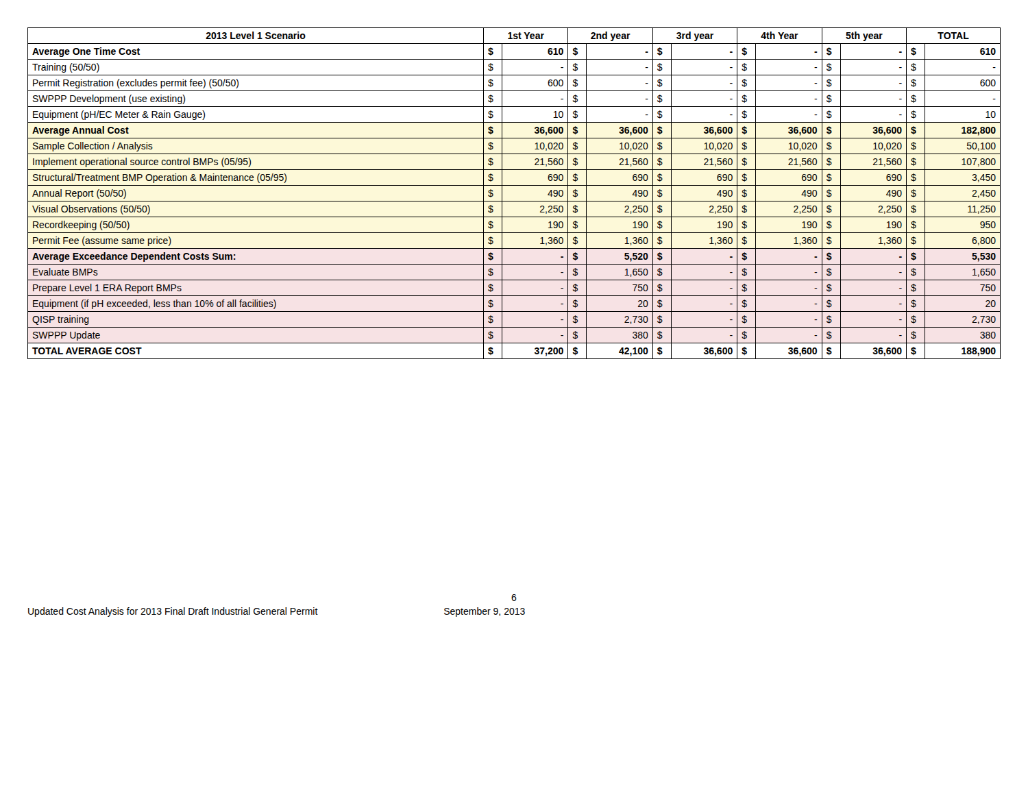| 2013 Level 1 Scenario | 1st Year | 2nd year | 3rd year | 4th Year | 5th year | TOTAL |
| --- | --- | --- | --- | --- | --- | --- |
| Average One Time Cost | $ | 610 | $ | - | $ | - | $ | - | $ | - | $ | 610 |
| Training (50/50) | $ | - | $ | - | $ | - | $ | - | $ | - | $ | - |
| Permit Registration (excludes permit fee) (50/50) | $ | 600 | $ | - | $ | - | $ | - | $ | - | $ | 600 |
| SWPPP Development (use existing) | $ | - | $ | - | $ | - | $ | - | $ | - | $ | - |
| Equipment (pH/EC Meter & Rain Gauge) | $ | 10 | $ | - | $ | - | $ | - | $ | - | $ | 10 |
| Average Annual Cost | $ | 36,600 | $ | 36,600 | $ | 36,600 | $ | 36,600 | $ | 36,600 | $ | 182,800 |
| Sample Collection / Analysis | $ | 10,020 | $ | 10,020 | $ | 10,020 | $ | 10,020 | $ | 10,020 | $ | 50,100 |
| Implement operational source control BMPs (05/95) | $ | 21,560 | $ | 21,560 | $ | 21,560 | $ | 21,560 | $ | 21,560 | $ | 107,800 |
| Structural/Treatment BMP Operation & Maintenance (05/95) | $ | 690 | $ | 690 | $ | 690 | $ | 690 | $ | 690 | $ | 3,450 |
| Annual Report (50/50) | $ | 490 | $ | 490 | $ | 490 | $ | 490 | $ | 490 | $ | 2,450 |
| Visual Observations (50/50) | $ | 2,250 | $ | 2,250 | $ | 2,250 | $ | 2,250 | $ | 2,250 | $ | 11,250 |
| Recordkeeping (50/50) | $ | 190 | $ | 190 | $ | 190 | $ | 190 | $ | 190 | $ | 950 |
| Permit Fee (assume same price) | $ | 1,360 | $ | 1,360 | $ | 1,360 | $ | 1,360 | $ | 1,360 | $ | 6,800 |
| Average Exceedance Dependent Costs Sum: | $ | - | $ | 5,520 | $ | - | $ | - | $ | - | $ | 5,530 |
| Evaluate BMPs | $ | - | $ | 1,650 | $ | - | $ | - | $ | - | $ | 1,650 |
| Prepare Level 1 ERA Report BMPs | $ | - | $ | 750 | $ | - | $ | - | $ | - | $ | 750 |
| Equipment (if pH exceeded, less than 10% of all facilities) | $ | - | $ | 20 | $ | - | $ | - | $ | - | $ | 20 |
| QISP training | $ | - | $ | 2,730 | $ | - | $ | - | $ | - | $ | 2,730 |
| SWPPP Update | $ | - | $ | 380 | $ | - | $ | - | $ | - | $ | 380 |
| TOTAL AVERAGE COST | $ | 37,200 | $ | 42,100 | $ | 36,600 | $ | 36,600 | $ | 36,600 | $ | 188,900 |
6
Updated Cost Analysis for 2013 Final Draft Industrial General Permit September 9, 2013